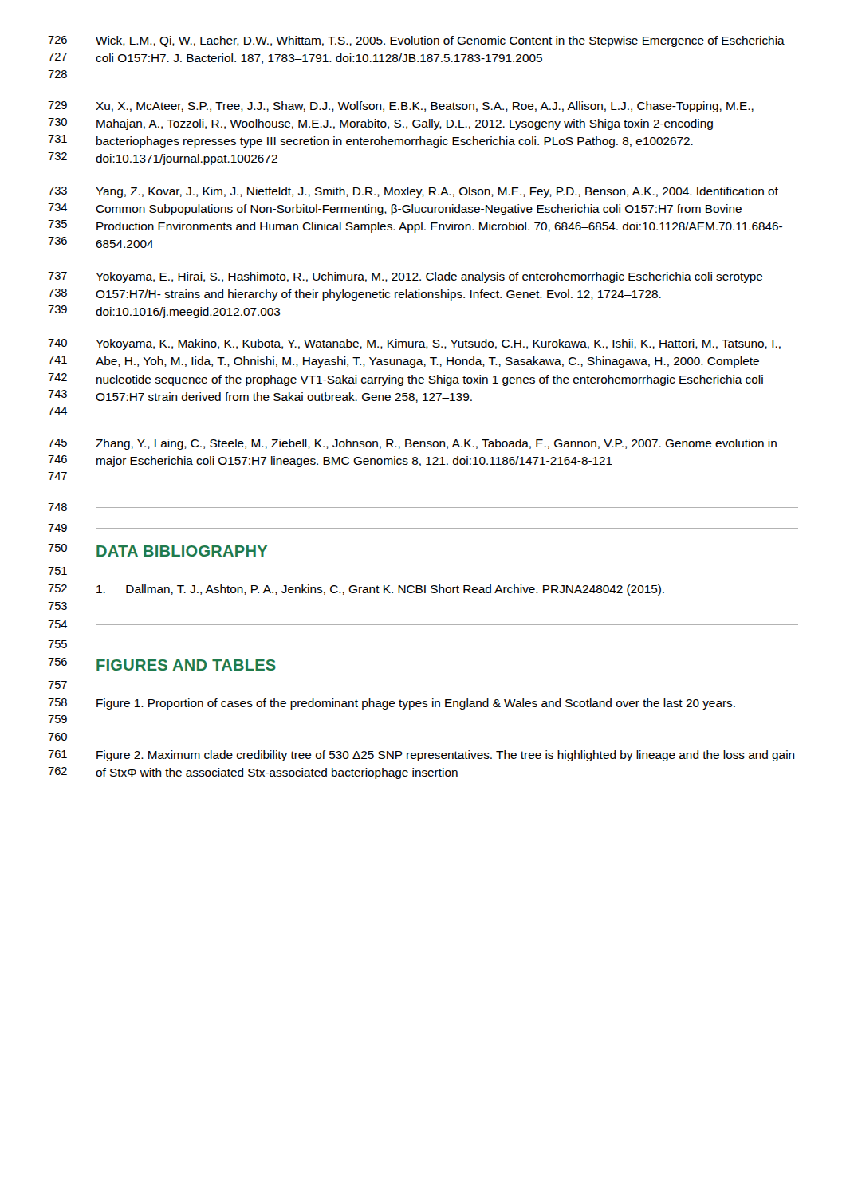726
727
728
Wick, L.M., Qi, W., Lacher, D.W., Whittam, T.S., 2005. Evolution of Genomic Content in the Stepwise Emergence of Escherichia coli O157:H7. J. Bacteriol. 187, 1783–1791. doi:10.1128/JB.187.5.1783-1791.2005
729
730
731
732
Xu, X., McAteer, S.P., Tree, J.J., Shaw, D.J., Wolfson, E.B.K., Beatson, S.A., Roe, A.J., Allison, L.J., Chase-Topping, M.E., Mahajan, A., Tozzoli, R., Woolhouse, M.E.J., Morabito, S., Gally, D.L., 2012. Lysogeny with Shiga toxin 2-encoding bacteriophages represses type III secretion in enterohemorrhagic Escherichia coli. PLoS Pathog. 8, e1002672. doi:10.1371/journal.ppat.1002672
733
734
735
736
Yang, Z., Kovar, J., Kim, J., Nietfeldt, J., Smith, D.R., Moxley, R.A., Olson, M.E., Fey, P.D., Benson, A.K., 2004. Identification of Common Subpopulations of Non-Sorbitol-Fermenting, β-Glucuronidase-Negative Escherichia coli O157:H7 from Bovine Production Environments and Human Clinical Samples. Appl. Environ. Microbiol. 70, 6846–6854. doi:10.1128/AEM.70.11.6846-6854.2004
737
738
739
Yokoyama, E., Hirai, S., Hashimoto, R., Uchimura, M., 2012. Clade analysis of enterohemorrhagic Escherichia coli serotype O157:H7/H- strains and hierarchy of their phylogenetic relationships. Infect. Genet. Evol. 12, 1724–1728. doi:10.1016/j.meegid.2012.07.003
740
741
742
743
744
Yokoyama, K., Makino, K., Kubota, Y., Watanabe, M., Kimura, S., Yutsudo, C.H., Kurokawa, K., Ishii, K., Hattori, M., Tatsuno, I., Abe, H., Yoh, M., Iida, T., Ohnishi, M., Hayashi, T., Yasunaga, T., Honda, T., Sasakawa, C., Shinagawa, H., 2000. Complete nucleotide sequence of the prophage VT1-Sakai carrying the Shiga toxin 1 genes of the enterohemorrhagic Escherichia coli O157:H7 strain derived from the Sakai outbreak. Gene 258, 127–139.
745
746
747
Zhang, Y., Laing, C., Steele, M., Ziebell, K., Johnson, R., Benson, A.K., Taboada, E., Gannon, V.P., 2007. Genome evolution in major Escherichia coli O157:H7 lineages. BMC Genomics 8, 121. doi:10.1186/1471-2164-8-121
748
749
750
DATA BIBLIOGRAPHY
751
752
1. Dallman, T. J., Ashton, P. A., Jenkins, C., Grant K. NCBI Short Read Archive. PRJNA248042 (2015).
753
754
755
756
FIGURES AND TABLES
757
758
759
Figure 1. Proportion of cases of the predominant phage types in England & Wales and Scotland over the last 20 years.
760
761
762
Figure 2. Maximum clade credibility tree of 530 Δ25 SNP representatives. The tree is highlighted by lineage and the loss and gain of StxΦ with the associated Stx-associated bacteriophage insertion